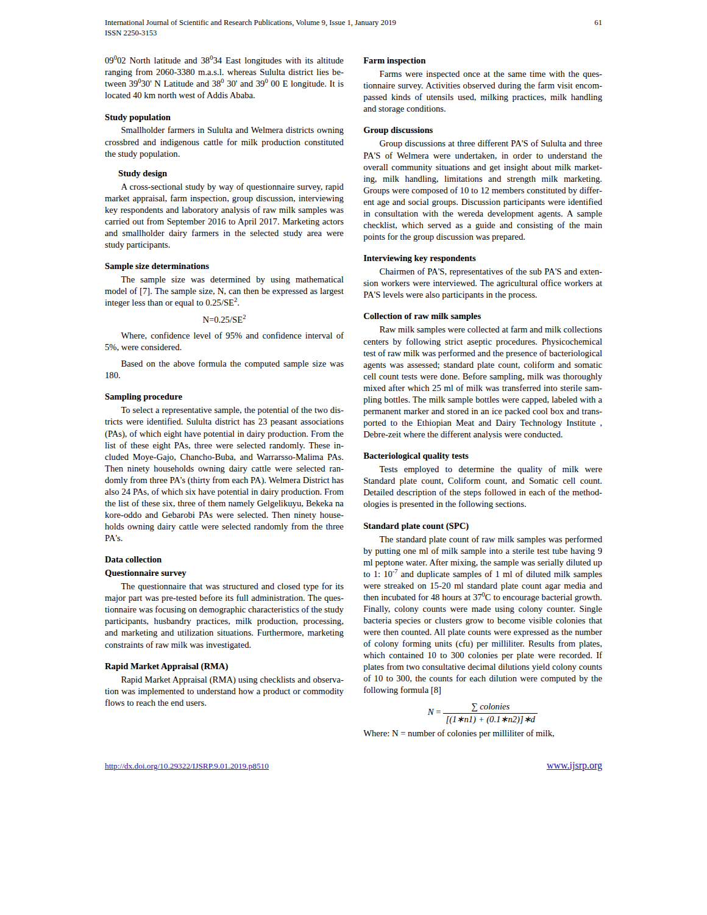International Journal of Scientific and Research Publications, Volume 9, Issue 1, January 2019
ISSN 2250-3153
61
09002 North latitude and 38034 East longitudes with its altitude ranging from 2060-3380 m.a.s.l. whereas Sululta district lies between 39030' N Latitude and 380 30' and 390 00 E longitude. It is located 40 km north west of Addis Ababa.
Study population
Smallholder farmers in Sululta and Welmera districts owning crossbred and indigenous cattle for milk production constituted the study population.
Study design
A cross-sectional study by way of questionnaire survey, rapid market appraisal, farm inspection, group discussion, interviewing key respondents and laboratory analysis of raw milk samples was carried out from September 2016 to April 2017. Marketing actors and smallholder dairy farmers in the selected study area were study participants.
Sample size determinations
The sample size was determined by using mathematical model of [7]. The sample size, N, can then be expressed as largest integer less than or equal to 0.25/SE2.
N=0.25/SE2
Where, confidence level of 95% and confidence interval of 5%, were considered.
Based on the above formula the computed sample size was 180.
Sampling procedure
To select a representative sample, the potential of the two districts were identified. Sululta district has 23 peasant associations (PAs), of which eight have potential in dairy production. From the list of these eight PAs, three were selected randomly. These included Moye-Gajo, Chancho-Buba, and Warrarsso-Malima PAs. Then ninety households owning dairy cattle were selected randomly from three PA's (thirty from each PA). Welmera District has also 24 PAs, of which six have potential in dairy production. From the list of these six, three of them namely Gelgelikuyu, Bekeka na kore-oddo and Gebarobi PAs were selected. Then ninety households owning dairy cattle were selected randomly from the three PA's.
Data collection
Questionnaire survey
The questionnaire that was structured and closed type for its major part was pre-tested before its full administration. The questionnaire was focusing on demographic characteristics of the study participants, husbandry practices, milk production, processing, and marketing and utilization situations. Furthermore, marketing constraints of raw milk was investigated.
Rapid Market Appraisal (RMA)
Rapid Market Appraisal (RMA) using checklists and observation was implemented to understand how a product or commodity flows to reach the end users.
Farm inspection
Farms were inspected once at the same time with the questionnaire survey. Activities observed during the farm visit encompassed kinds of utensils used, milking practices, milk handling and storage conditions.
Group discussions
Group discussions at three different PA'S of Sululta and three PA'S of Welmera were undertaken, in order to understand the overall community situations and get insight about milk marketing, milk handling, limitations and strength milk marketing. Groups were composed of 10 to 12 members constituted by different age and social groups. Discussion participants were identified in consultation with the wereda development agents. A sample checklist, which served as a guide and consisting of the main points for the group discussion was prepared.
Interviewing key respondents
Chairmen of PA'S, representatives of the sub PA'S and extension workers were interviewed. The agricultural office workers at PA'S levels were also participants in the process.
Collection of raw milk samples
Raw milk samples were collected at farm and milk collections centers by following strict aseptic procedures. Physicochemical test of raw milk was performed and the presence of bacteriological agents was assessed; standard plate count, coliform and somatic cell count tests were done. Before sampling, milk was thoroughly mixed after which 25 ml of milk was transferred into sterile sampling bottles. The milk sample bottles were capped, labeled with a permanent marker and stored in an ice packed cool box and transported to the Ethiopian Meat and Dairy Technology Institute , Debre-zeit where the different analysis were conducted.
Bacteriological quality tests
Tests employed to determine the quality of milk were Standard plate count, Coliform count, and Somatic cell count. Detailed description of the steps followed in each of the methodologies is presented in the following sections.
Standard plate count (SPC)
The standard plate count of raw milk samples was performed by putting one ml of milk sample into a sterile test tube having 9 ml peptone water. After mixing, the sample was serially diluted up to 1: 10-7 and duplicate samples of 1 ml of diluted milk samples were streaked on 15-20 ml standard plate count agar media and then incubated for 48 hours at 370C to encourage bacterial growth. Finally, colony counts were made using colony counter. Single bacteria species or clusters grow to become visible colonies that were then counted. All plate counts were expressed as the number of colony forming units (cfu) per milliliter. Results from plates, which contained 10 to 300 colonies per plate were recorded. If plates from two consultative decimal dilutions yield colony counts of 10 to 300, the counts for each dilution were computed by the following formula [8]
N = ∑ colonies[(1∗n1) + (0.1∗n2)]∗d
Where: N = number of colonies per milliliter of milk,
http://dx.doi.org/10.29322/IJSRP.9.01.2019.p8510
www.ijsrp.org